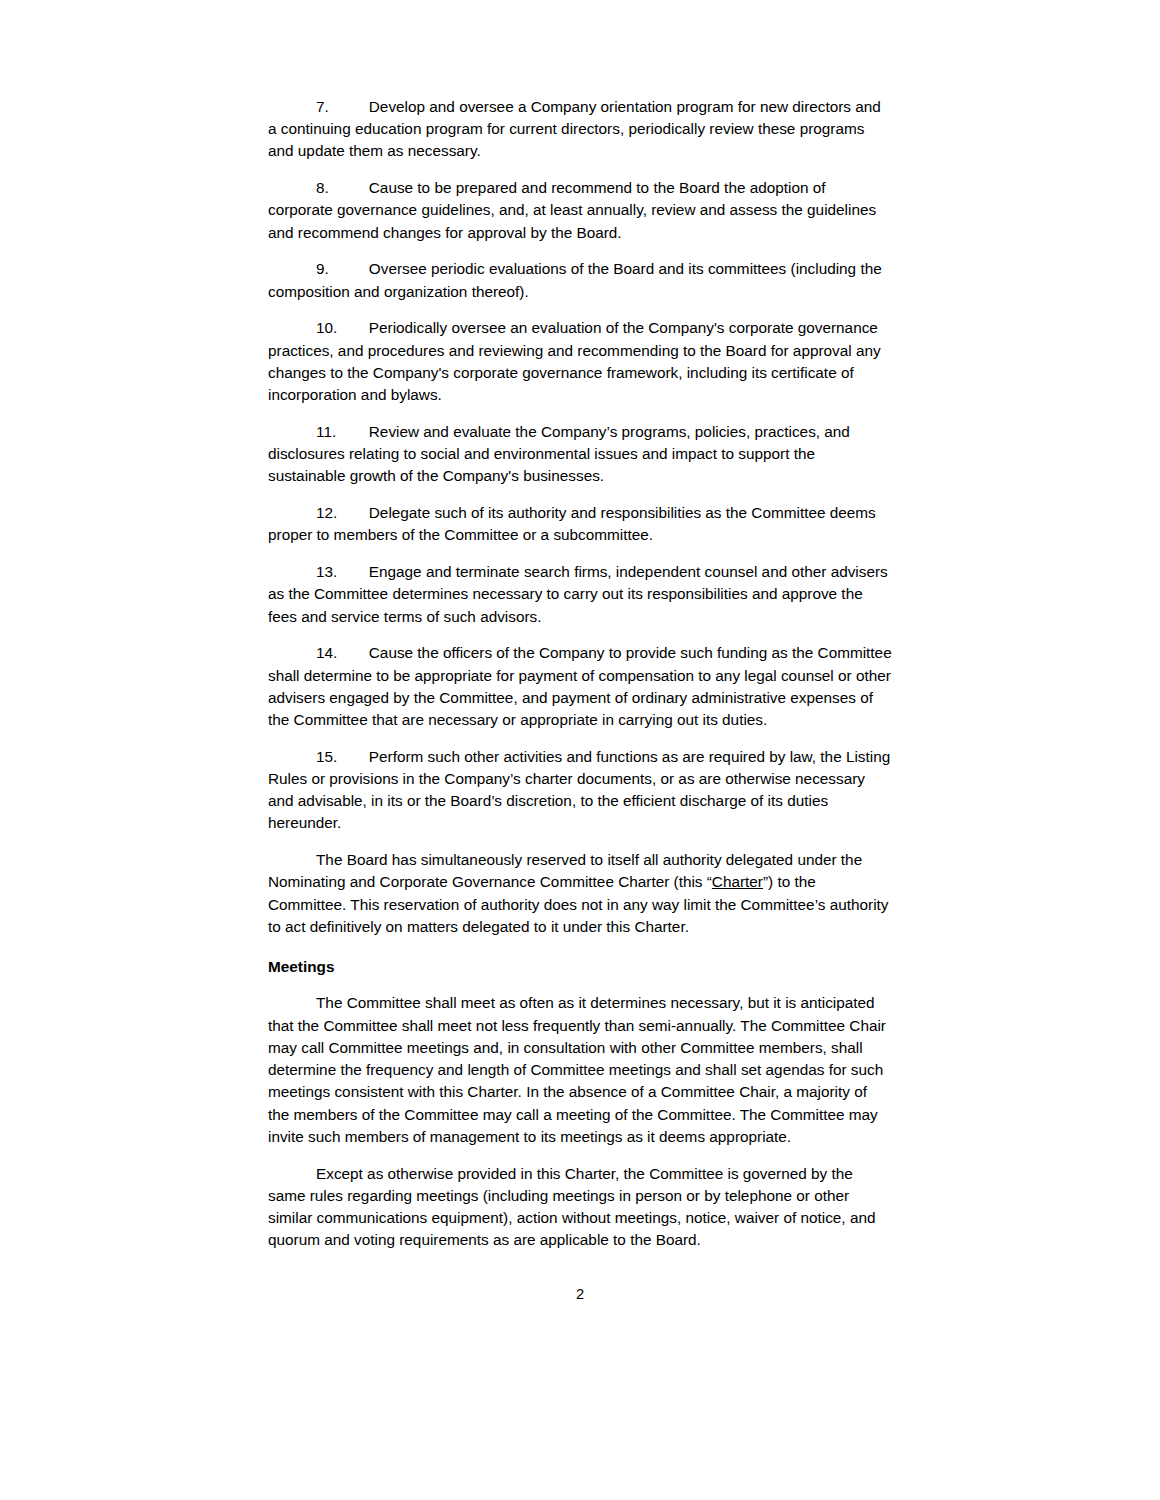7. Develop and oversee a Company orientation program for new directors and a continuing education program for current directors, periodically review these programs and update them as necessary.
8. Cause to be prepared and recommend to the Board the adoption of corporate governance guidelines, and, at least annually, review and assess the guidelines and recommend changes for approval by the Board.
9. Oversee periodic evaluations of the Board and its committees (including the composition and organization thereof).
10. Periodically oversee an evaluation of the Company's corporate governance practices, and procedures and reviewing and recommending to the Board for approval any changes to the Company's corporate governance framework, including its certificate of incorporation and bylaws.
11. Review and evaluate the Company’s programs, policies, practices, and disclosures relating to social and environmental issues and impact to support the sustainable growth of the Company's businesses.
12. Delegate such of its authority and responsibilities as the Committee deems proper to members of the Committee or a subcommittee.
13. Engage and terminate search firms, independent counsel and other advisers as the Committee determines necessary to carry out its responsibilities and approve the fees and service terms of such advisors.
14. Cause the officers of the Company to provide such funding as the Committee shall determine to be appropriate for payment of compensation to any legal counsel or other advisers engaged by the Committee, and payment of ordinary administrative expenses of the Committee that are necessary or appropriate in carrying out its duties.
15. Perform such other activities and functions as are required by law, the Listing Rules or provisions in the Company’s charter documents, or as are otherwise necessary and advisable, in its or the Board’s discretion, to the efficient discharge of its duties hereunder.
The Board has simultaneously reserved to itself all authority delegated under the Nominating and Corporate Governance Committee Charter (this “Charter”) to the Committee. This reservation of authority does not in any way limit the Committee’s authority to act definitively on matters delegated to it under this Charter.
Meetings
The Committee shall meet as often as it determines necessary, but it is anticipated that the Committee shall meet not less frequently than semi-annually. The Committee Chair may call Committee meetings and, in consultation with other Committee members, shall determine the frequency and length of Committee meetings and shall set agendas for such meetings consistent with this Charter. In the absence of a Committee Chair, a majority of the members of the Committee may call a meeting of the Committee. The Committee may invite such members of management to its meetings as it deems appropriate.
Except as otherwise provided in this Charter, the Committee is governed by the same rules regarding meetings (including meetings in person or by telephone or other similar communications equipment), action without meetings, notice, waiver of notice, and quorum and voting requirements as are applicable to the Board.
2